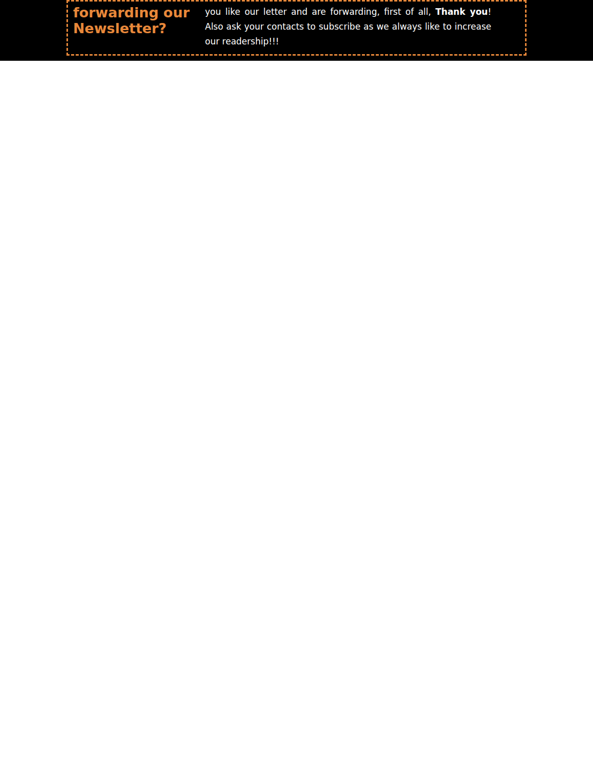forwarding our Newsletter?
you like our letter and are forwarding, first of all, Thank you! Also ask your contacts to subscribe as we always like to increase our readership!!!